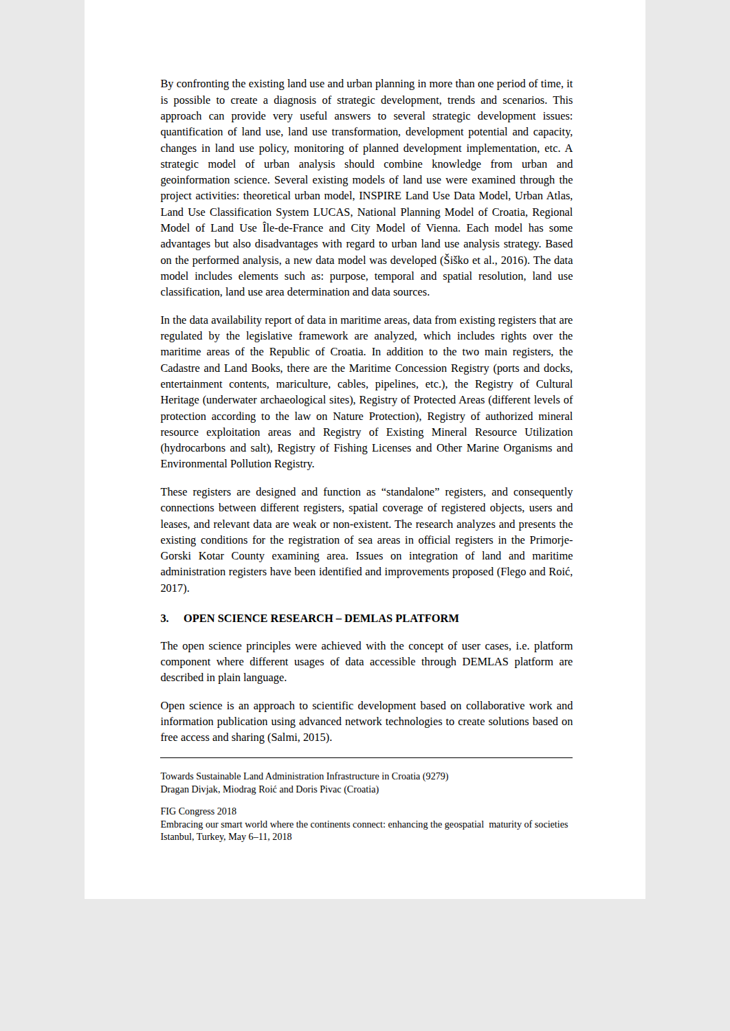By confronting the existing land use and urban planning in more than one period of time, it is possible to create a diagnosis of strategic development, trends and scenarios. This approach can provide very useful answers to several strategic development issues: quantification of land use, land use transformation, development potential and capacity, changes in land use policy, monitoring of planned development implementation, etc. A strategic model of urban analysis should combine knowledge from urban and geoinformation science. Several existing models of land use were examined through the project activities: theoretical urban model, INSPIRE Land Use Data Model, Urban Atlas, Land Use Classification System LUCAS, National Planning Model of Croatia, Regional Model of Land Use Île-de-France and City Model of Vienna. Each model has some advantages but also disadvantages with regard to urban land use analysis strategy. Based on the performed analysis, a new data model was developed (Šiško et al., 2016). The data model includes elements such as: purpose, temporal and spatial resolution, land use classification, land use area determination and data sources.
In the data availability report of data in maritime areas, data from existing registers that are regulated by the legislative framework are analyzed, which includes rights over the maritime areas of the Republic of Croatia. In addition to the two main registers, the Cadastre and Land Books, there are the Maritime Concession Registry (ports and docks, entertainment contents, mariculture, cables, pipelines, etc.), the Registry of Cultural Heritage (underwater archaeological sites), Registry of Protected Areas (different levels of protection according to the law on Nature Protection), Registry of authorized mineral resource exploitation areas and Registry of Existing Mineral Resource Utilization (hydrocarbons and salt), Registry of Fishing Licenses and Other Marine Organisms and Environmental Pollution Registry.
These registers are designed and function as “standalone” registers, and consequently connections between different registers, spatial coverage of registered objects, users and leases, and relevant data are weak or non-existent. The research analyzes and presents the existing conditions for the registration of sea areas in official registers in the Primorje-Gorski Kotar County examining area. Issues on integration of land and maritime administration registers have been identified and improvements proposed (Flego and Roić, 2017).
3. OPEN SCIENCE RESEARCH – DEMLAS PLATFORM
The open science principles were achieved with the concept of user cases, i.e. platform component where different usages of data accessible through DEMLAS platform are described in plain language.
Open science is an approach to scientific development based on collaborative work and information publication using advanced network technologies to create solutions based on free access and sharing (Salmi, 2015).
Towards Sustainable Land Administration Infrastructure in Croatia (9279)
Dragan Divjak, Miodrag Roić and Doris Pivac (Croatia)
FIG Congress 2018
Embracing our smart world where the continents connect: enhancing the geospatial maturity of societies
Istanbul, Turkey, May 6–11, 2018